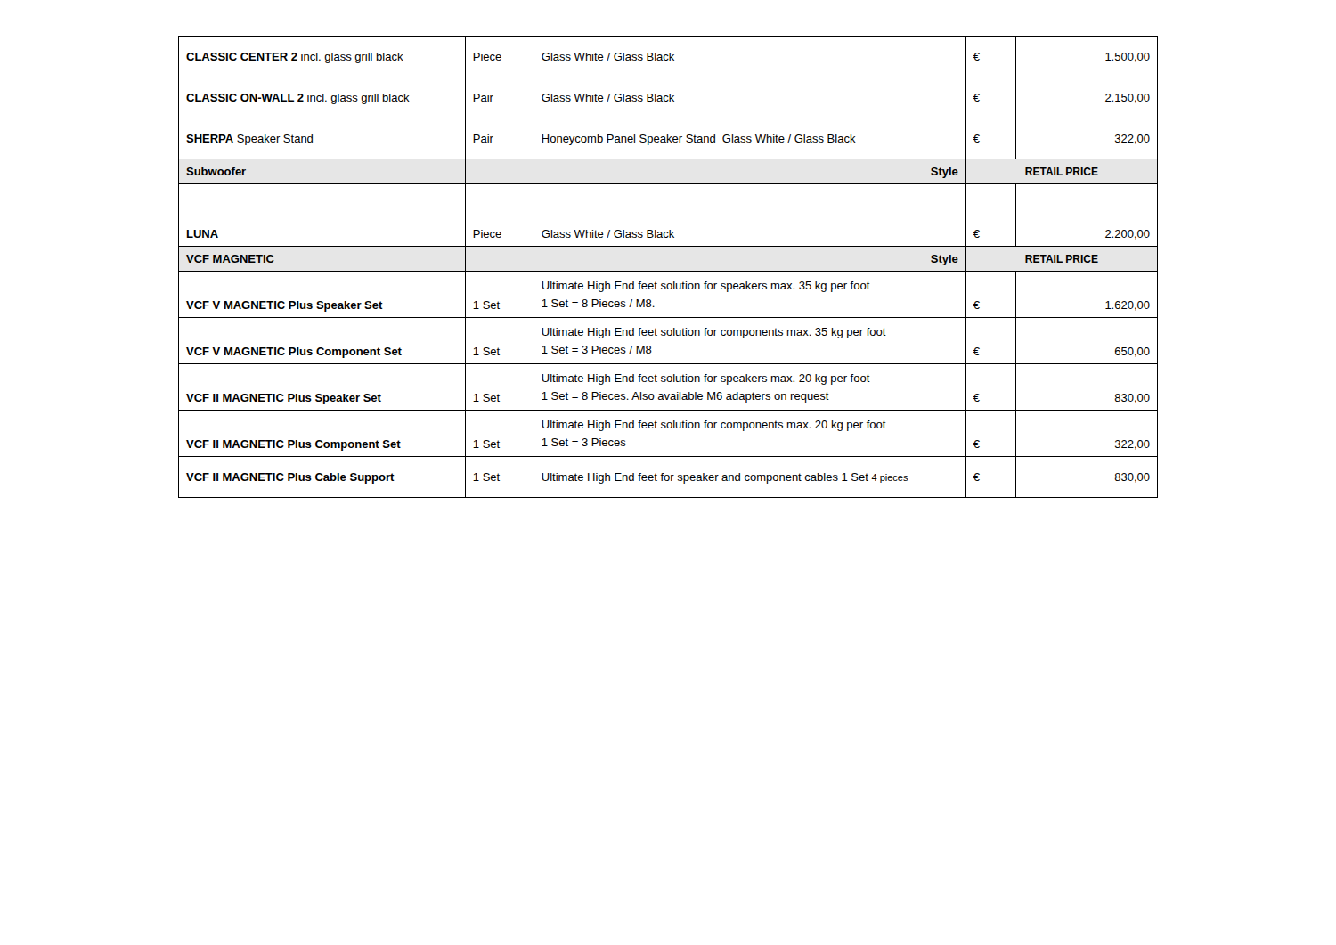| CLASSIC CENTER 2 incl. glass grill black | Piece | Glass White / Glass Black | € | 1.500,00 |
| CLASSIC ON-WALL 2 incl. glass grill black | Pair | Glass White / Glass Black | € | 2.150,00 |
| SHERPA Speaker Stand | Pair | Honeycomb Panel Speaker Stand Glass White / Glass Black | € | 322,00 |
| Subwoofer | | Style | RETAIL PRICE |
| LUNA | Piece | Glass White / Glass Black | € | 2.200,00 |
| VCF MAGNETIC | | Style | RETAIL PRICE |
| VCF V MAGNETIC Plus Speaker Set | 1 Set | Ultimate High End feet solution for speakers max. 35 kg per foot 1 Set = 8 Pieces / M8. | € | 1.620,00 |
| VCF V MAGNETIC Plus Component Set | 1 Set | Ultimate High End feet solution for components max. 35 kg per foot 1 Set = 3 Pieces / M8 | € | 650,00 |
| VCF II MAGNETIC Plus Speaker Set | 1 Set | Ultimate High End feet solution for speakers max. 20 kg per foot 1 Set = 8 Pieces. Also available M6 adapters on request | € | 830,00 |
| VCF II MAGNETIC Plus Component Set | 1 Set | Ultimate High End feet solution for components max. 20 kg per foot 1 Set = 3 Pieces | € | 322,00 |
| VCF II MAGNETIC Plus Cable Support | 1 Set | Ultimate High End feet for speaker and component cables 1 Set 4 pieces | € | 830,00 |